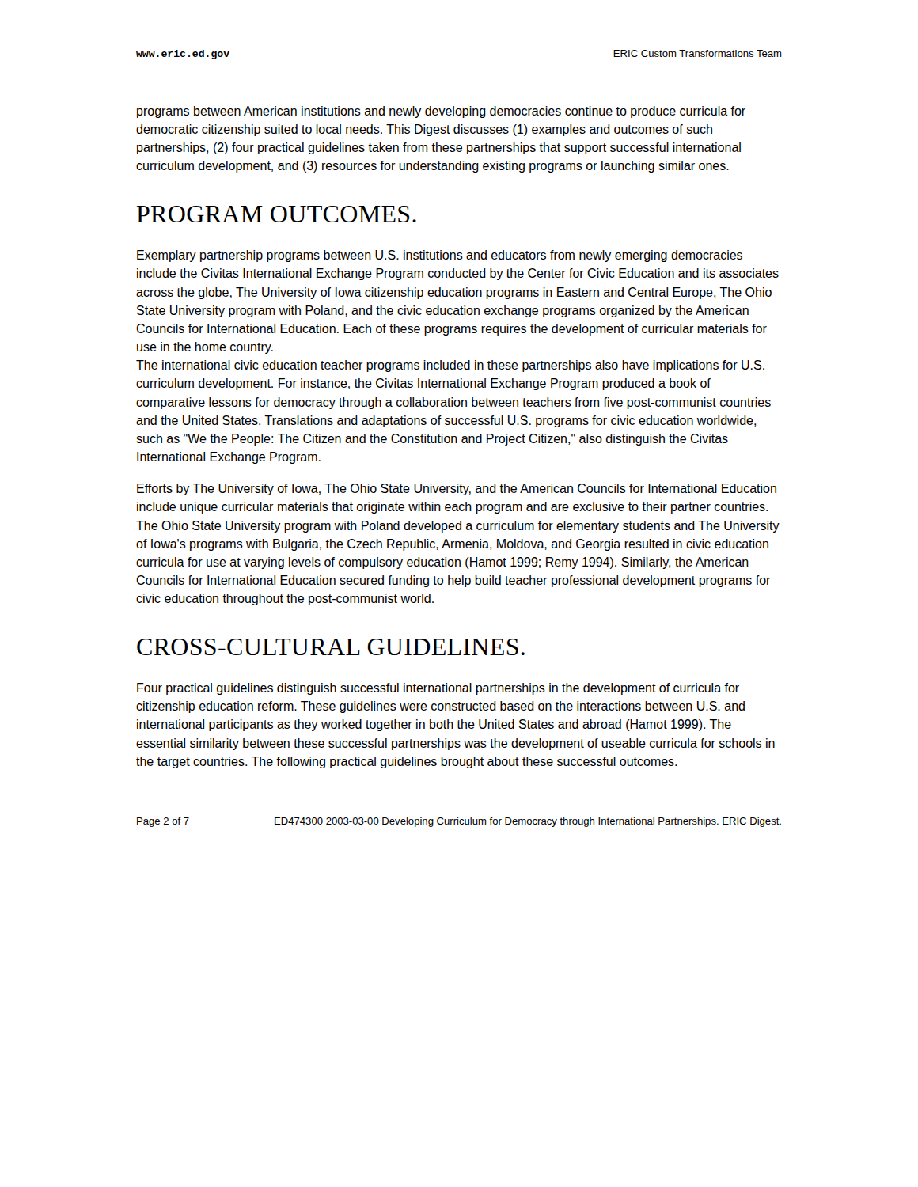www.eric.ed.gov ERIC Custom Transformations Team
programs between American institutions and newly developing democracies continue to produce curricula for democratic citizenship suited to local needs. This Digest discusses (1) examples and outcomes of such partnerships, (2) four practical guidelines taken from these partnerships that support successful international curriculum development, and (3) resources for understanding existing programs or launching similar ones.
PROGRAM OUTCOMES.
Exemplary partnership programs between U.S. institutions and educators from newly emerging democracies include the Civitas International Exchange Program conducted by the Center for Civic Education and its associates across the globe, The University of Iowa citizenship education programs in Eastern and Central Europe, The Ohio State University program with Poland, and the civic education exchange programs organized by the American Councils for International Education. Each of these programs requires the development of curricular materials for use in the home country.
The international civic education teacher programs included in these partnerships also have implications for U.S. curriculum development. For instance, the Civitas International Exchange Program produced a book of comparative lessons for democracy through a collaboration between teachers from five post-communist countries and the United States. Translations and adaptations of successful U.S. programs for civic education worldwide, such as "We the People: The Citizen and the Constitution and Project Citizen," also distinguish the Civitas International Exchange Program.
Efforts by The University of Iowa, The Ohio State University, and the American Councils for International Education include unique curricular materials that originate within each program and are exclusive to their partner countries. The Ohio State University program with Poland developed a curriculum for elementary students and The University of Iowa's programs with Bulgaria, the Czech Republic, Armenia, Moldova, and Georgia resulted in civic education curricula for use at varying levels of compulsory education (Hamot 1999; Remy 1994). Similarly, the American Councils for International Education secured funding to help build teacher professional development programs for civic education throughout the post-communist world.
CROSS-CULTURAL GUIDELINES.
Four practical guidelines distinguish successful international partnerships in the development of curricula for citizenship education reform. These guidelines were constructed based on the interactions between U.S. and international participants as they worked together in both the United States and abroad (Hamot 1999). The essential similarity between these successful partnerships was the development of useable curricula for schools in the target countries. The following practical guidelines brought about these successful outcomes.
Page 2 of 7 ED474300 2003-03-00 Developing Curriculum for Democracy through International Partnerships. ERIC Digest.